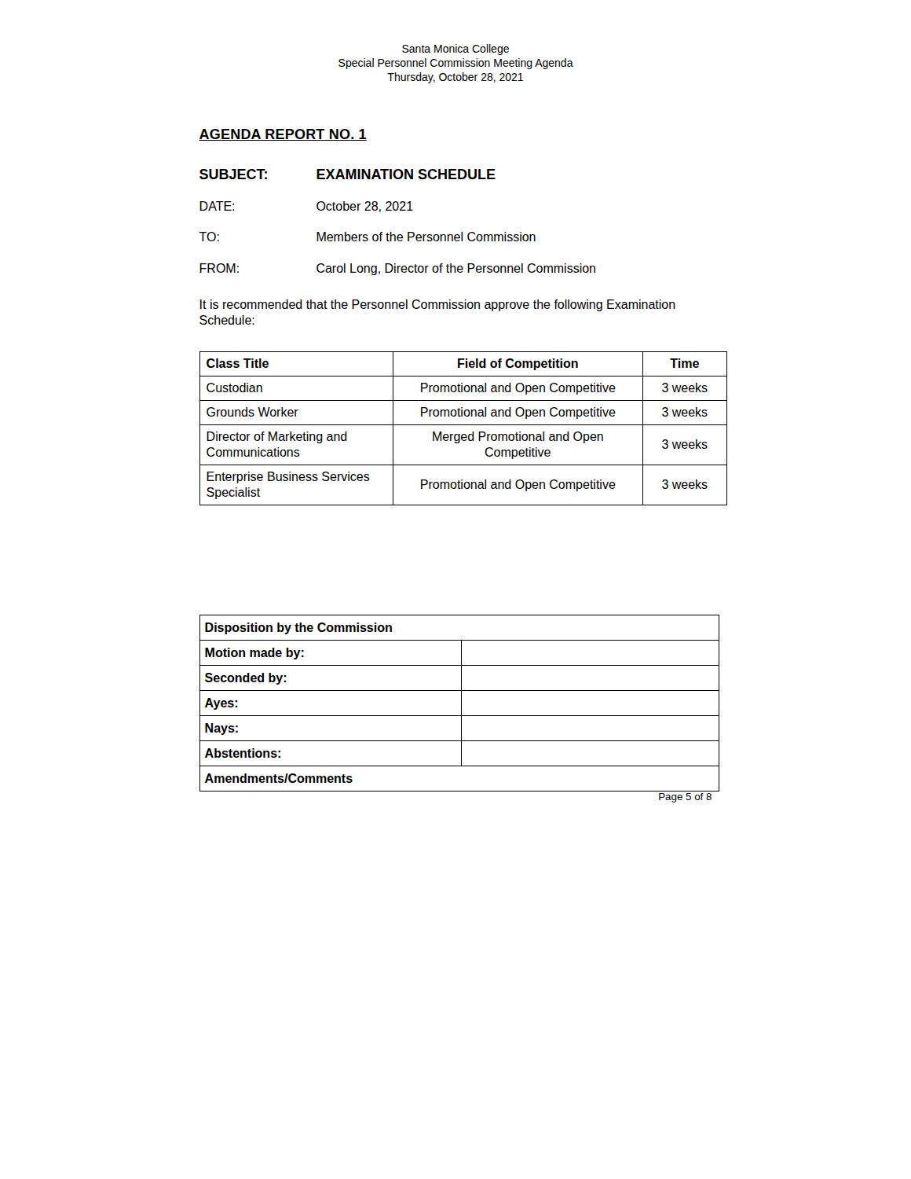Santa Monica College
Special Personnel Commission Meeting Agenda
Thursday, October 28, 2021
AGENDA REPORT NO. 1
SUBJECT:
EXAMINATION SCHEDULE
DATE:
October 28, 2021
TO:
Members of the Personnel Commission
FROM:
Carol Long, Director of the Personnel Commission
It is recommended that the Personnel Commission approve the following Examination Schedule:
| Class Title | Field of Competition | Time |
| --- | --- | --- |
| Custodian | Promotional and Open Competitive | 3 weeks |
| Grounds Worker | Promotional and Open Competitive | 3 weeks |
| Director of Marketing and Communications | Merged Promotional and Open Competitive | 3 weeks |
| Enterprise Business Services Specialist | Promotional and Open Competitive | 3 weeks |
| Disposition by the Commission |
| Motion made by: | |
| Seconded by: | |
| Ayes: | |
| Nays: | |
| Abstentions: | |
| Amendments/Comments |
Page 5 of 8